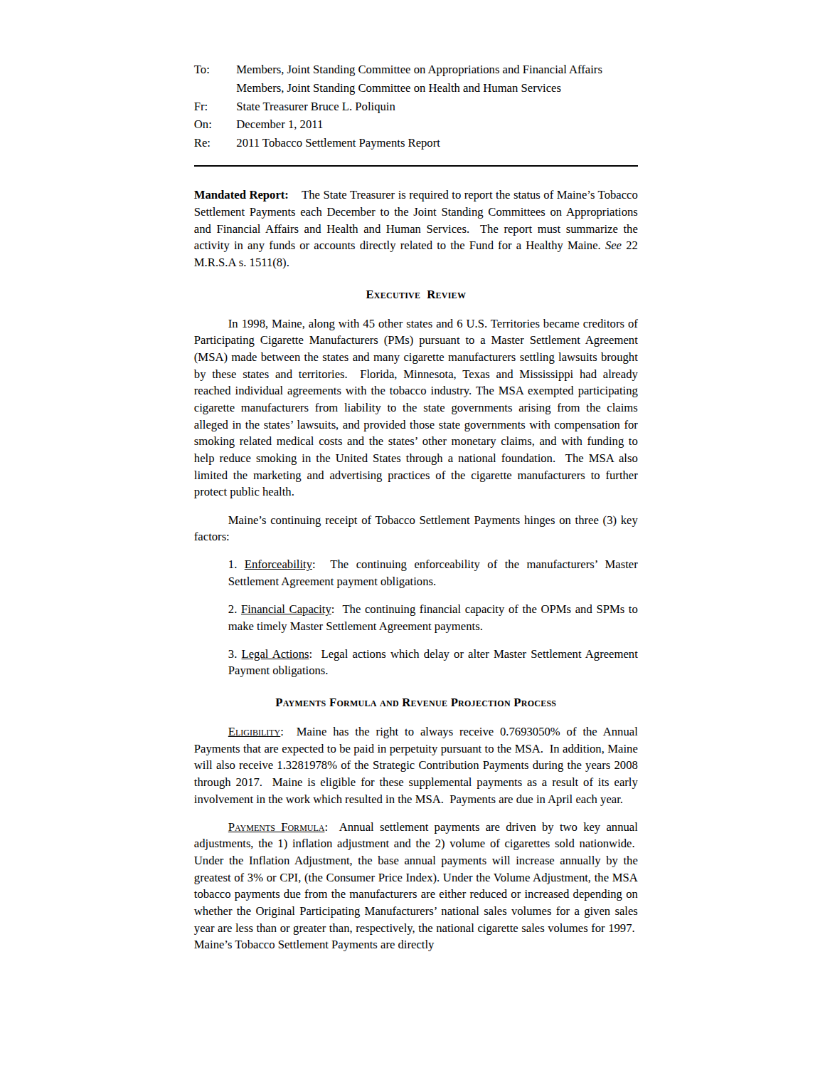| To: | Members, Joint Standing Committee on Appropriations and Financial Affairs |
| | Members, Joint Standing Committee on Health and Human Services |
| Fr: | State Treasurer Bruce L. Poliquin |
| On: | December 1, 2011 |
| Re: | 2011 Tobacco Settlement Payments Report |
Mandated Report: The State Treasurer is required to report the status of Maine’s Tobacco Settlement Payments each December to the Joint Standing Committees on Appropriations and Financial Affairs and Health and Human Services. The report must summarize the activity in any funds or accounts directly related to the Fund for a Healthy Maine. See 22 M.R.S.A s. 1511(8).
Executive Review
In 1998, Maine, along with 45 other states and 6 U.S. Territories became creditors of Participating Cigarette Manufacturers (PMs) pursuant to a Master Settlement Agreement (MSA) made between the states and many cigarette manufacturers settling lawsuits brought by these states and territories. Florida, Minnesota, Texas and Mississippi had already reached individual agreements with the tobacco industry. The MSA exempted participating cigarette manufacturers from liability to the state governments arising from the claims alleged in the states’ lawsuits, and provided those state governments with compensation for smoking related medical costs and the states’ other monetary claims, and with funding to help reduce smoking in the United States through a national foundation. The MSA also limited the marketing and advertising practices of the cigarette manufacturers to further protect public health.
Maine’s continuing receipt of Tobacco Settlement Payments hinges on three (3) key factors:
1. Enforceability: The continuing enforceability of the manufacturers’ Master Settlement Agreement payment obligations.
2. Financial Capacity: The continuing financial capacity of the OPMs and SPMs to make timely Master Settlement Agreement payments.
3. Legal Actions: Legal actions which delay or alter Master Settlement Agreement Payment obligations.
Payments Formula and Revenue Projection Process
Eligibility: Maine has the right to always receive 0.7693050% of the Annual Payments that are expected to be paid in perpetuity pursuant to the MSA. In addition, Maine will also receive 1.3281978% of the Strategic Contribution Payments during the years 2008 through 2017. Maine is eligible for these supplemental payments as a result of its early involvement in the work which resulted in the MSA. Payments are due in April each year.
Payments Formula: Annual settlement payments are driven by two key annual adjustments, the 1) inflation adjustment and the 2) volume of cigarettes sold nationwide. Under the Inflation Adjustment, the base annual payments will increase annually by the greatest of 3% or CPI, (the Consumer Price Index). Under the Volume Adjustment, the MSA tobacco payments due from the manufacturers are either reduced or increased depending on whether the Original Participating Manufacturers’ national sales volumes for a given sales year are less than or greater than, respectively, the national cigarette sales volumes for 1997. Maine’s Tobacco Settlement Payments are directly